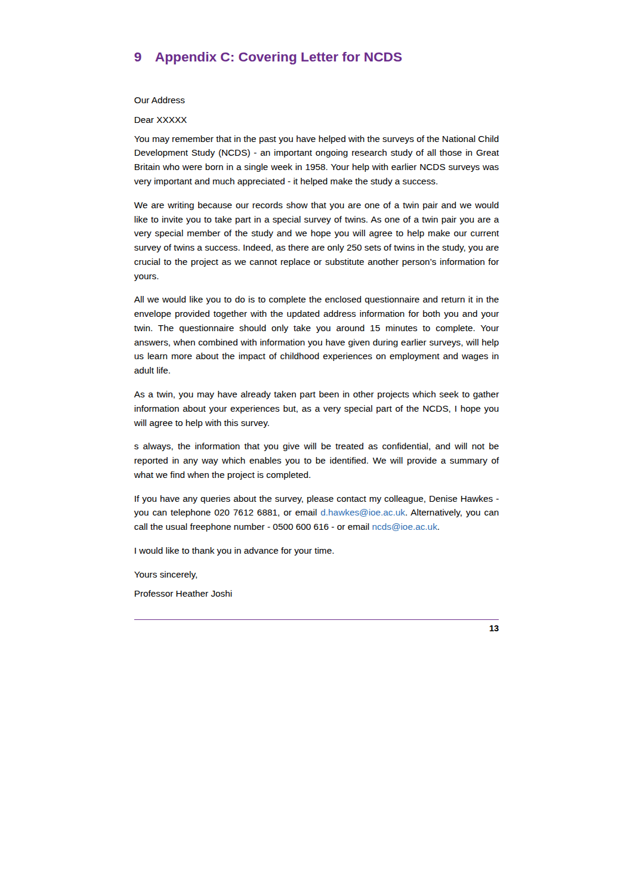9 Appendix C: Covering Letter for NCDS
Our Address
Dear XXXXX
You may remember that in the past you have helped with the surveys of the National Child Development Study (NCDS) - an important ongoing research study of all those in Great Britain who were born in a single week in 1958. Your help with earlier NCDS surveys was very important and much appreciated - it helped make the study a success.
We are writing because our records show that you are one of a twin pair and we would like to invite you to take part in a special survey of twins. As one of a twin pair you are a very special member of the study and we hope you will agree to help make our current survey of twins a success. Indeed, as there are only 250 sets of twins in the study, you are crucial to the project as we cannot replace or substitute another person’s information for yours.
All we would like you to do is to complete the enclosed questionnaire and return it in the envelope provided together with the updated address information for both you and your twin. The questionnaire should only take you around 15 minutes to complete. Your answers, when combined with information you have given during earlier surveys, will help us learn more about the impact of childhood experiences on employment and wages in adult life.
As a twin, you may have already taken part been in other projects which seek to gather information about your experiences but, as a very special part of the NCDS, I hope you will agree to help with this survey.
s always, the information that you give will be treated as confidential, and will not be reported in any way which enables you to be identified. We will provide a summary of what we find when the project is completed.
If you have any queries about the survey, please contact my colleague, Denise Hawkes - you can telephone 020 7612 6881, or email d.hawkes@ioe.ac.uk. Alternatively, you can call the usual freephone number - 0500 600 616 - or email ncds@ioe.ac.uk.
I would like to thank you in advance for your time.
Yours sincerely,
Professor Heather Joshi
13